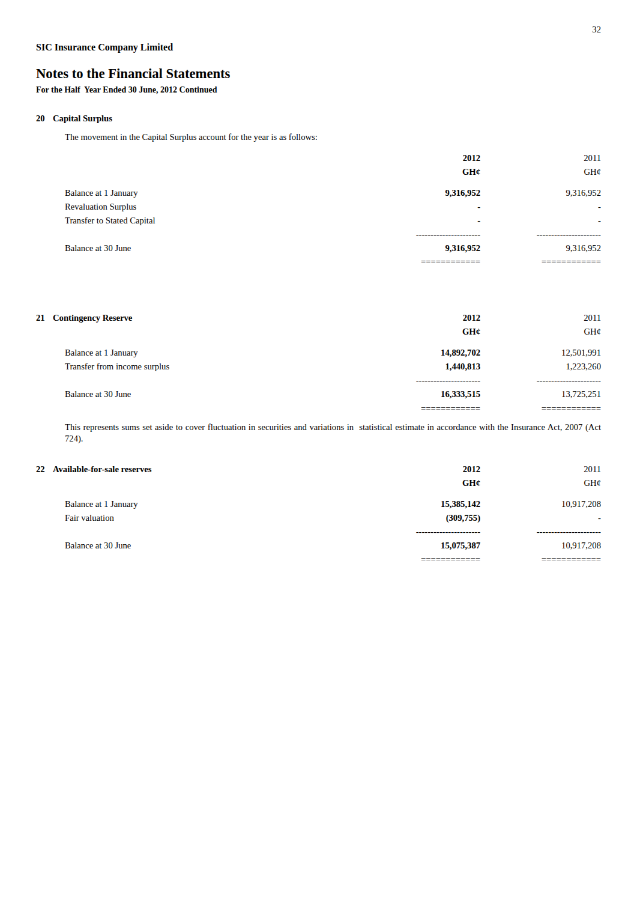32
SIC Insurance Company Limited
Notes to the Financial Statements
For the Half Year Ended 30 June, 2012 Continued
20 Capital Surplus
The movement in the Capital Surplus account for the year is as follows:
| | 2012 | 2011 |
| | GH¢ | GH¢ |
| Balance at 1 January | 9,316,952 | 9,316,952 |
| Revaluation Surplus | - | - |
| Transfer to Stated Capital | - | - |
| | ---------------------- | ---------------------- |
| Balance at 30 June | 9,316,952 | 9,316,952 |
| | ============ | ============ |
| 21 Contingency Reserve | 2012 | 2011 |
| | GH¢ | GH¢ |
| Balance at 1 January | 14,892,702 | 12,501,991 |
| Transfer from income surplus | 1,440,813 | 1,223,260 |
| | ---------------------- | ---------------------- |
| Balance at 30 June | 16,333,515 | 13,725,251 |
| | ============ | ============ |
This represents sums set aside to cover fluctuation in securities and variations in statistical estimate in accordance with the Insurance Act, 2007 (Act 724).
| 22 Available-for-sale reserves | 2012 | 2011 |
| | GH¢ | GH¢ |
| Balance at 1 January | 15,385,142 | 10,917,208 |
| Fair valuation | (309,755) | - |
| | ---------------------- | ---------------------- |
| Balance at 30 June | 15,075,387 | 10,917,208 |
| | ============ | ============ |